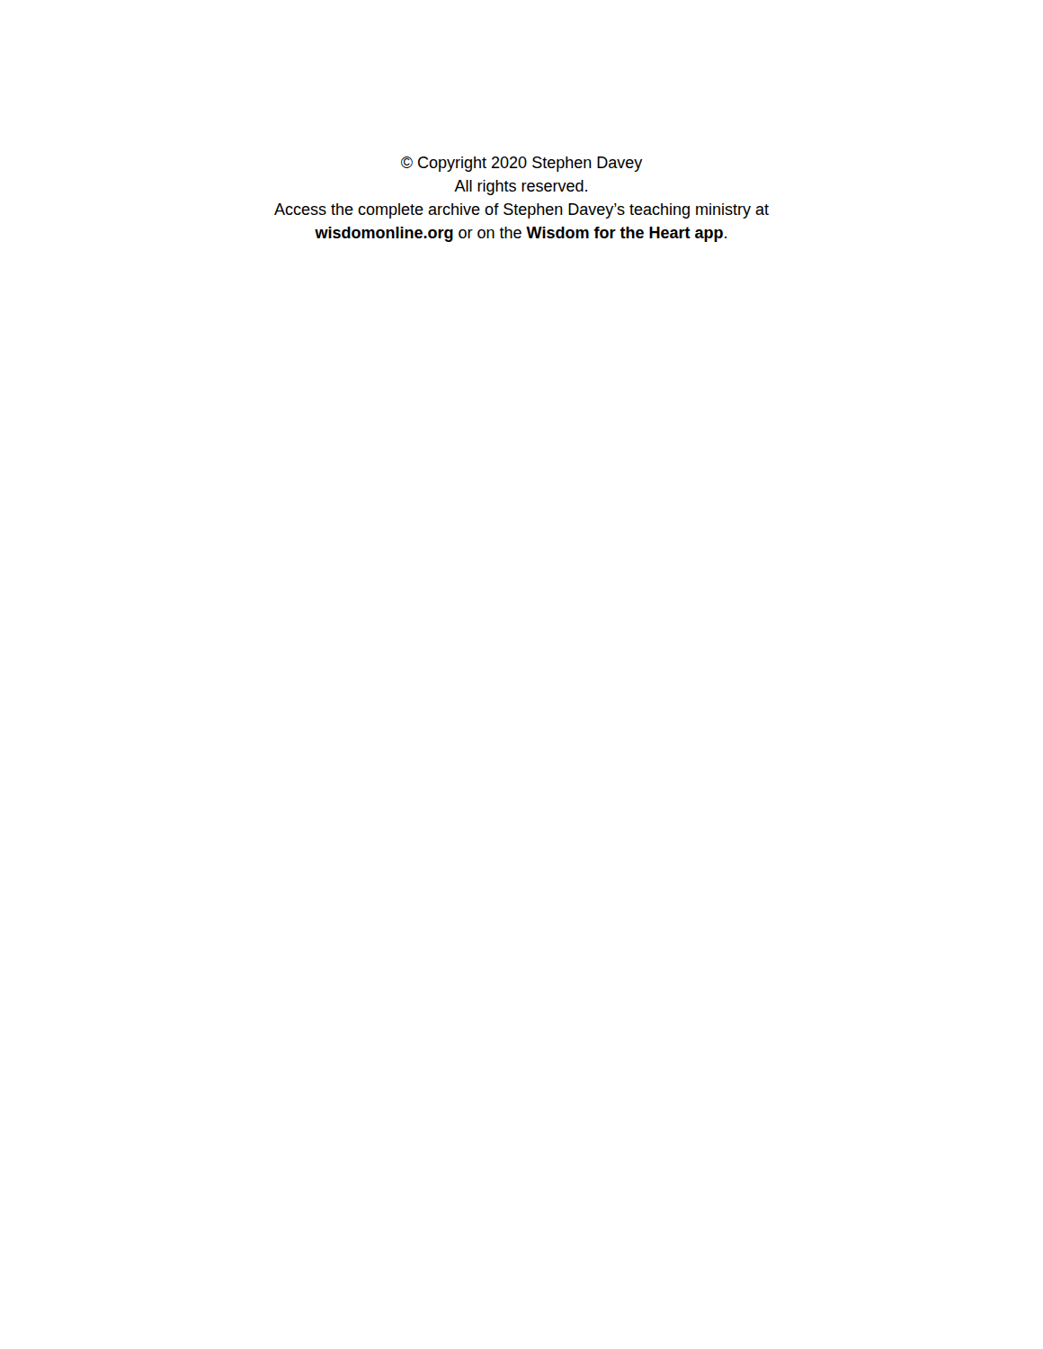© Copyright 2020 Stephen Davey
All rights reserved.
Access the complete archive of Stephen Davey’s teaching ministry at
wisdomonline.org or on the Wisdom for the Heart app.